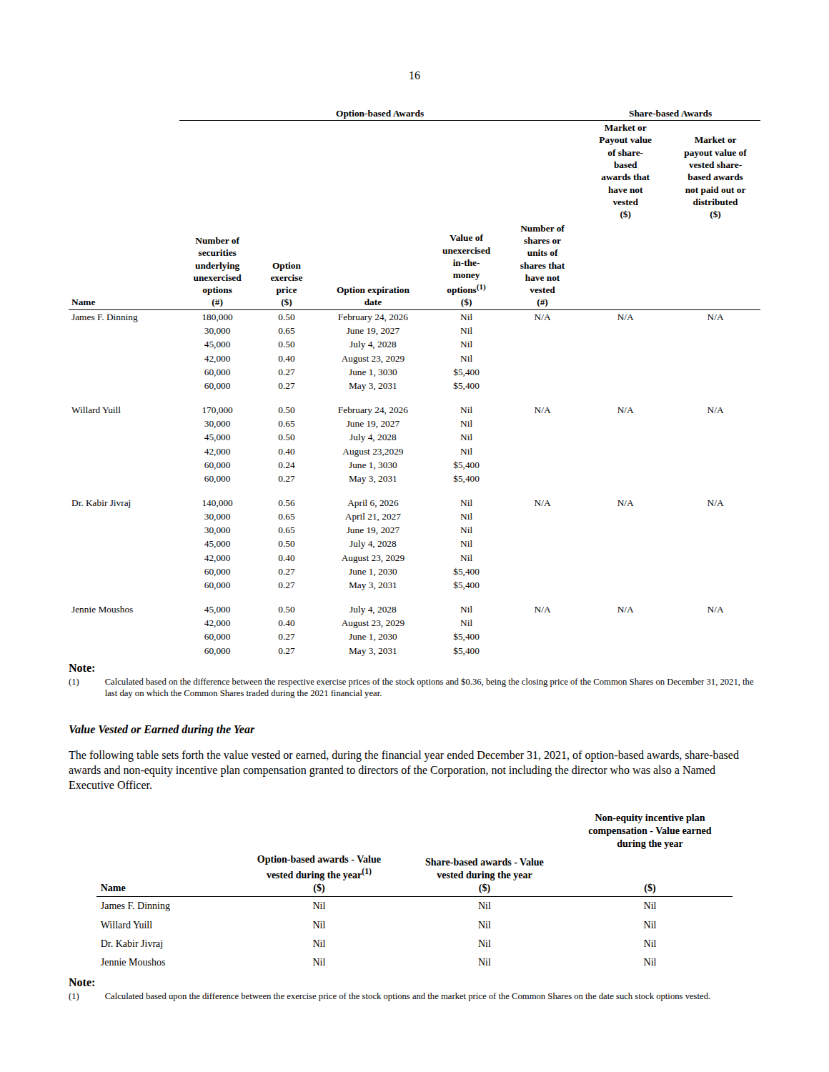16
| | Option-based Awards | Share-based Awards |
| --- | --- | --- |
| | | Market or Payout value of share- based awards that have not vested ($) | Market or payout value of vested share- based awards not paid out or distributed ($) |
| Name | Number of securities underlying unexercised options (#) | Option exercise price ($) | Option expiration date | Value of unexercised in-the- money options (1) ($) | Number of shares or units of shares that have not vested (#) | | |
| James F. Dinning | 180,000 | 0.50 | February 24, 2026 | Nil | N/A | N/A | N/A |
| | 30,000 | 0.65 | June 19, 2027 | Nil | | | |
| | 45,000 | 0.50 | July 4, 2028 | Nil | | | |
| | 42,000 | 0.40 | August 23, 2029 | Nil | | | |
| | 60,000 | 0.27 | June 1, 3030 | $5,400 | | | |
| | 60,000 | 0.27 | May 3, 2031 | $5,400 | | | |
| Willard Yuill | 170,000 | 0.50 | February 24, 2026 | Nil | N/A | N/A | N/A |
| | 30,000 | 0.65 | June 19, 2027 | Nil | | | |
| | 45,000 | 0.50 | July 4, 2028 | Nil | | | |
| | 42,000 | 0.40 | August 23,2029 | Nil | | | |
| | 60,000 | 0.24 | June 1, 3030 | $5,400 | | | |
| | 60,000 | 0.27 | May 3, 2031 | $5,400 | | | |
| Dr. Kabir Jivraj | 140,000 | 0.56 | April 6, 2026 | Nil | N/A | N/A | N/A |
| | 30,000 | 0.65 | April 21, 2027 | Nil | | | |
| | 30,000 | 0.65 | June 19, 2027 | Nil | | | |
| | 45,000 | 0.50 | July 4, 2028 | Nil | | | |
| | 42,000 | 0.40 | August 23, 2029 | Nil | | | |
| | 60,000 | 0.27 | June 1, 2030 | $5,400 | | | |
| | 60,000 | 0.27 | May 3, 2031 | $5,400 | | | |
| Jennie Moushos | 45,000 | 0.50 | July 4, 2028 | Nil | N/A | N/A | N/A |
| | 42,000 | 0.40 | August 23, 2029 | Nil | | | |
| | 60,000 | 0.27 | June 1, 2030 | $5,400 | | | |
| | 60,000 | 0.27 | May 3, 2031 | $5,400 | | | |
Note:
(1) Calculated based on the difference between the respective exercise prices of the stock options and $0.36, being the closing price of the Common Shares on December 31, 2021, the last day on which the Common Shares traded during the 2021 financial year.
Value Vested or Earned during the Year
The following table sets forth the value vested or earned, during the financial year ended December 31, 2021, of option-based awards, share-based awards and non-equity incentive plan compensation granted to directors of the Corporation, not including the director who was also a Named Executive Officer.
| | | | Non-equity incentive plan compensation - Value earned during the year |
| --- | --- | --- | --- |
| Name | Option-based awards - Value vested during the year (1) ($) | Share-based awards - Value vested during the year ($) | ($) |
| James F. Dinning | Nil | Nil | Nil |
| Willard Yuill | Nil | Nil | Nil |
| Dr. Kabir Jivraj | Nil | Nil | Nil |
| Jennie Moushos | Nil | Nil | Nil |
Note:
(1) Calculated based upon the difference between the exercise price of the stock options and the market price of the Common Shares on the date such stock options vested.